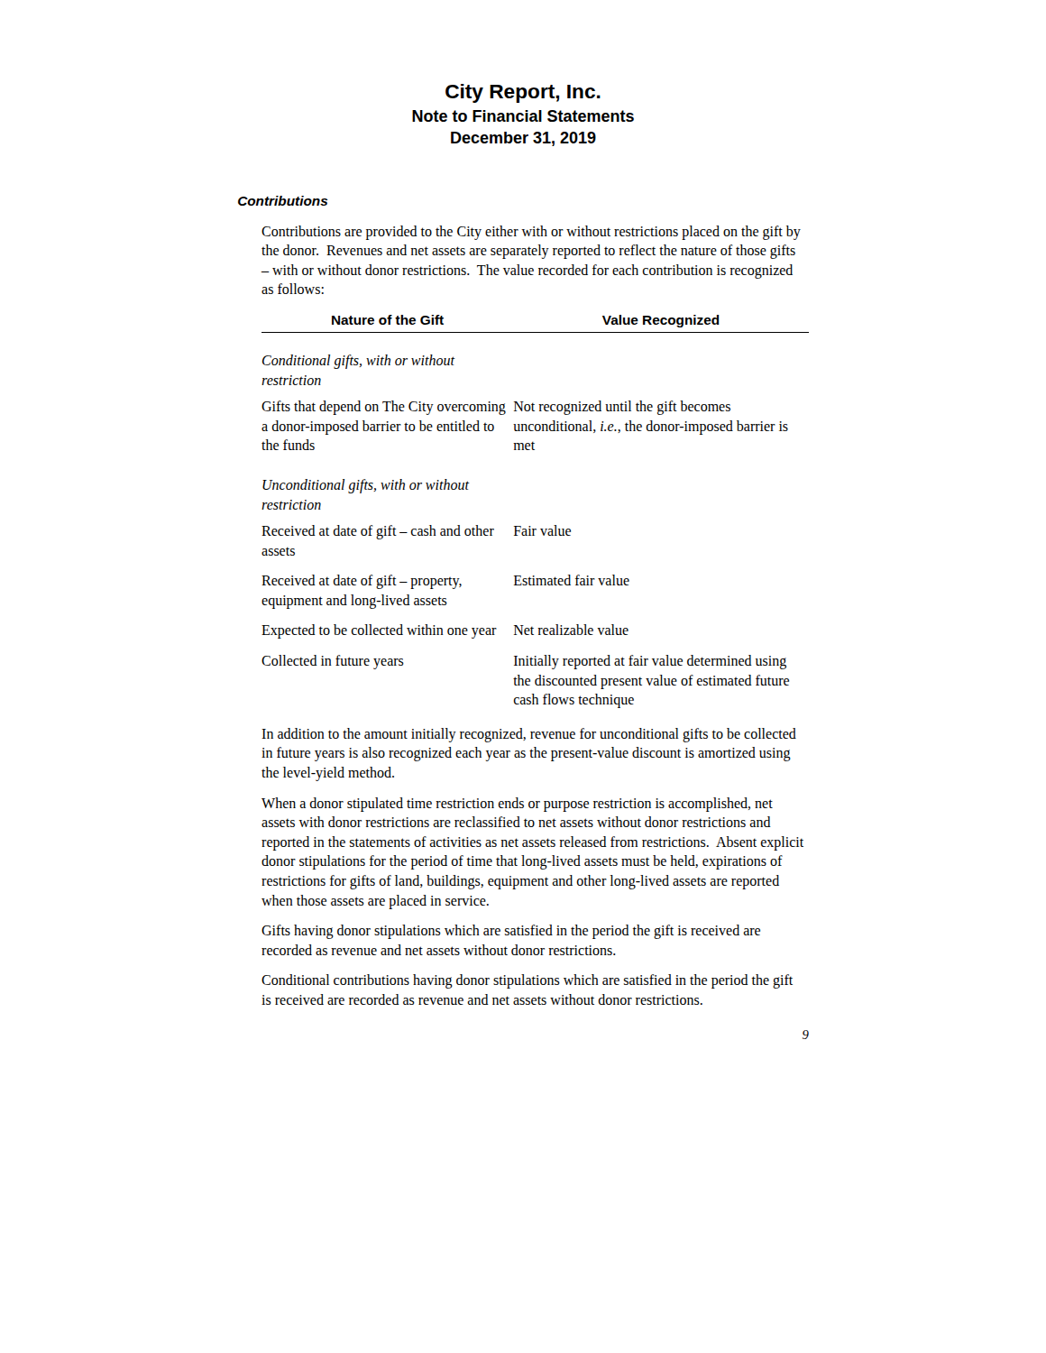City Report, Inc.
Note to Financial Statements
December 31, 2019
Contributions
Contributions are provided to the City either with or without restrictions placed on the gift by the donor. Revenues and net assets are separately reported to reflect the nature of those gifts – with or without donor restrictions. The value recorded for each contribution is recognized as follows:
| Nature of the Gift | Value Recognized |
| --- | --- |
| Conditional gifts, with or without restriction | |
| Gifts that depend on The City overcoming a donor-imposed barrier to be entitled to the funds | Not recognized until the gift becomes unconditional, i.e. , the donor-imposed barrier is met |
| Unconditional gifts, with or without restriction | |
| Received at date of gift – cash and other assets | Fair value |
| Received at date of gift – property, equipment and long-lived assets | Estimated fair value |
| Expected to be collected within one year | Net realizable value |
| Collected in future years | Initially reported at fair value determined using the discounted present value of estimated future cash flows technique |
In addition to the amount initially recognized, revenue for unconditional gifts to be collected in future years is also recognized each year as the present-value discount is amortized using the level-yield method.
When a donor stipulated time restriction ends or purpose restriction is accomplished, net assets with donor restrictions are reclassified to net assets without donor restrictions and reported in the statements of activities as net assets released from restrictions. Absent explicit donor stipulations for the period of time that long-lived assets must be held, expirations of restrictions for gifts of land, buildings, equipment and other long-lived assets are reported when those assets are placed in service.
Gifts having donor stipulations which are satisfied in the period the gift is received are recorded as revenue and net assets without donor restrictions.
Conditional contributions having donor stipulations which are satisfied in the period the gift is received are recorded as revenue and net assets without donor restrictions.
9